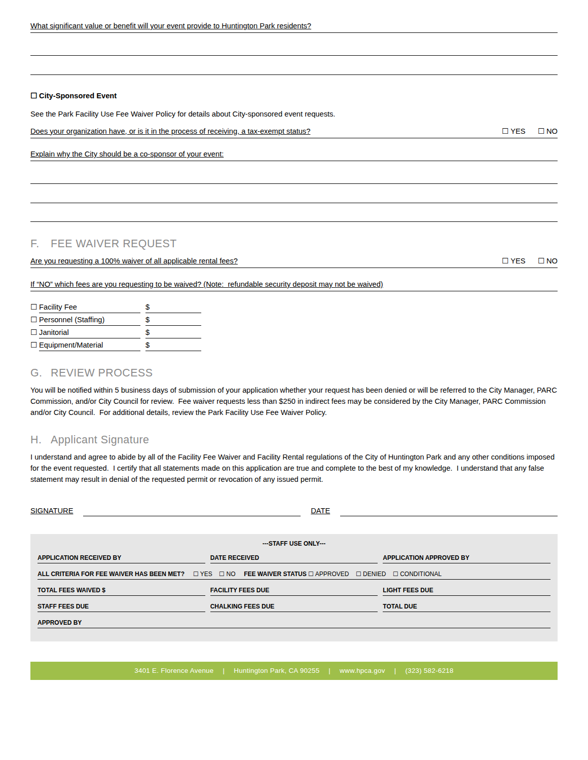What significant value or benefit will your event provide to Huntington Park residents?
☐ City-Sponsored Event
See the Park Facility Use Fee Waiver Policy for details about City-sponsored event requests.
Does your organization have, or is it in the process of receiving, a tax-exempt status? ☐ YES ☐ NO
Explain why the City should be a co-sponsor of your event:
F. FEE WAIVER REQUEST
Are you requesting a 100% waiver of all applicable rental fees? ☐ YES ☐ NO
If “NO” which fees are you requesting to be waived? (Note: refundable security deposit may not be waived)
☐ Facility Fee$
☐ Personnel (Staffing)$
☐ Janitorial$
☐ Equipment/Material$
G. REVIEW PROCESS
You will be notified within 5 business days of submission of your application whether your request has been denied or will be referred to the City Manager, PARC Commission, and/or City Council for review. Fee waiver requests less than $250 in indirect fees may be considered by the City Manager, PARC Commission and/or City Council. For additional details, review the Park Facility Use Fee Waiver Policy.
H. Applicant Signature
I understand and agree to abide by all of the Facility Fee Waiver and Facility Rental regulations of the City of Huntington Park and any other conditions imposed for the event requested. I certify that all statements made on this application are true and complete to the best of my knowledge. I understand that any false statement may result in denial of the requested permit or revocation of any issued permit.
SIGNATURE DATE
---STAFF USE ONLY---
APPLICATION RECEIVED BY
DATE RECEIVED
APPLICATION APPROVED BY
ALL CRITERIA FOR FEE WAIVER HAS BEEN MET? ☐ YES ☐ NO FEE WAIVER STATUS ☐ APPROVED ☐ DENIED ☐ CONDITIONAL
TOTAL FEES WAIVED $
FACILITY FEES DUE
LIGHT FEES DUE
STAFF FEES DUE
CHALKING FEES DUE
TOTAL DUE
APPROVED BY
3401 E. Florence Avenue | Huntington Park, CA 90255 | www.hpca.gov | (323) 582-6218